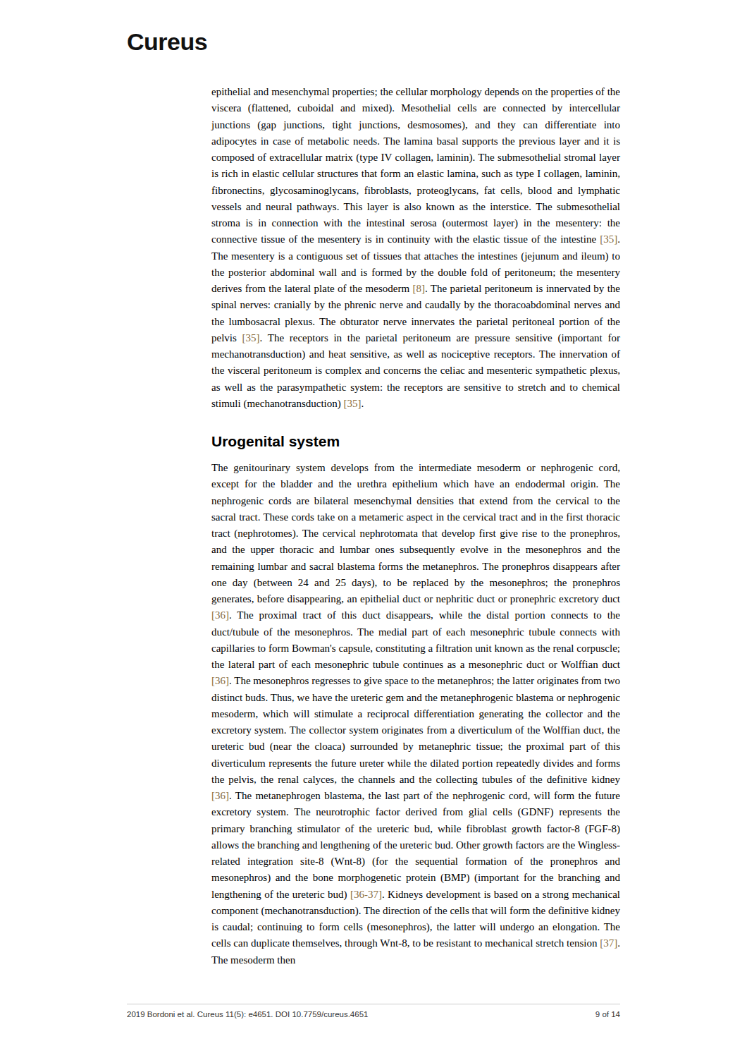Cureus
epithelial and mesenchymal properties; the cellular morphology depends on the properties of the viscera (flattened, cuboidal and mixed). Mesothelial cells are connected by intercellular junctions (gap junctions, tight junctions, desmosomes), and they can differentiate into adipocytes in case of metabolic needs. The lamina basal supports the previous layer and it is composed of extracellular matrix (type IV collagen, laminin). The submesothelial stromal layer is rich in elastic cellular structures that form an elastic lamina, such as type I collagen, laminin, fibronectins, glycosaminoglycans, fibroblasts, proteoglycans, fat cells, blood and lymphatic vessels and neural pathways. This layer is also known as the interstice. The submesothelial stroma is in connection with the intestinal serosa (outermost layer) in the mesentery: the connective tissue of the mesentery is in continuity with the elastic tissue of the intestine [35]. The mesentery is a contiguous set of tissues that attaches the intestines (jejunum and ileum) to the posterior abdominal wall and is formed by the double fold of peritoneum; the mesentery derives from the lateral plate of the mesoderm [8]. The parietal peritoneum is innervated by the spinal nerves: cranially by the phrenic nerve and caudally by the thoracoabdominal nerves and the lumbosacral plexus. The obturator nerve innervates the parietal peritoneal portion of the pelvis [35]. The receptors in the parietal peritoneum are pressure sensitive (important for mechanotransduction) and heat sensitive, as well as nociceptive receptors. The innervation of the visceral peritoneum is complex and concerns the celiac and mesenteric sympathetic plexus, as well as the parasympathetic system: the receptors are sensitive to stretch and to chemical stimuli (mechanotransduction) [35].
Urogenital system
The genitourinary system develops from the intermediate mesoderm or nephrogenic cord, except for the bladder and the urethra epithelium which have an endodermal origin. The nephrogenic cords are bilateral mesenchymal densities that extend from the cervical to the sacral tract. These cords take on a metameric aspect in the cervical tract and in the first thoracic tract (nephrotomes). The cervical nephrotomata that develop first give rise to the pronephros, and the upper thoracic and lumbar ones subsequently evolve in the mesonephros and the remaining lumbar and sacral blastema forms the metanephros. The pronephros disappears after one day (between 24 and 25 days), to be replaced by the mesonephros; the pronephros generates, before disappearing, an epithelial duct or nephritic duct or pronephric excretory duct [36]. The proximal tract of this duct disappears, while the distal portion connects to the duct/tubule of the mesonephros. The medial part of each mesonephric tubule connects with capillaries to form Bowman's capsule, constituting a filtration unit known as the renal corpuscle; the lateral part of each mesonephric tubule continues as a mesonephric duct or Wolffian duct [36]. The mesonephros regresses to give space to the metanephros; the latter originates from two distinct buds. Thus, we have the ureteric gem and the metanephrogenic blastema or nephrogenic mesoderm, which will stimulate a reciprocal differentiation generating the collector and the excretory system. The collector system originates from a diverticulum of the Wolffian duct, the ureteric bud (near the cloaca) surrounded by metanephric tissue; the proximal part of this diverticulum represents the future ureter while the dilated portion repeatedly divides and forms the pelvis, the renal calyces, the channels and the collecting tubules of the definitive kidney [36]. The metanephrogen blastema, the last part of the nephrogenic cord, will form the future excretory system. The neurotrophic factor derived from glial cells (GDNF) represents the primary branching stimulator of the ureteric bud, while fibroblast growth factor-8 (FGF-8) allows the branching and lengthening of the ureteric bud. Other growth factors are the Wingless-related integration site-8 (Wnt-8) (for the sequential formation of the pronephros and mesonephros) and the bone morphogenetic protein (BMP) (important for the branching and lengthening of the ureteric bud) [36-37]. Kidneys development is based on a strong mechanical component (mechanotransduction). The direction of the cells that will form the definitive kidney is caudal; continuing to form cells (mesonephros), the latter will undergo an elongation. The cells can duplicate themselves, through Wnt-8, to be resistant to mechanical stretch tension [37]. The mesoderm then
2019 Bordoni et al. Cureus 11(5): e4651. DOI 10.7759/cureus.4651 9 of 14